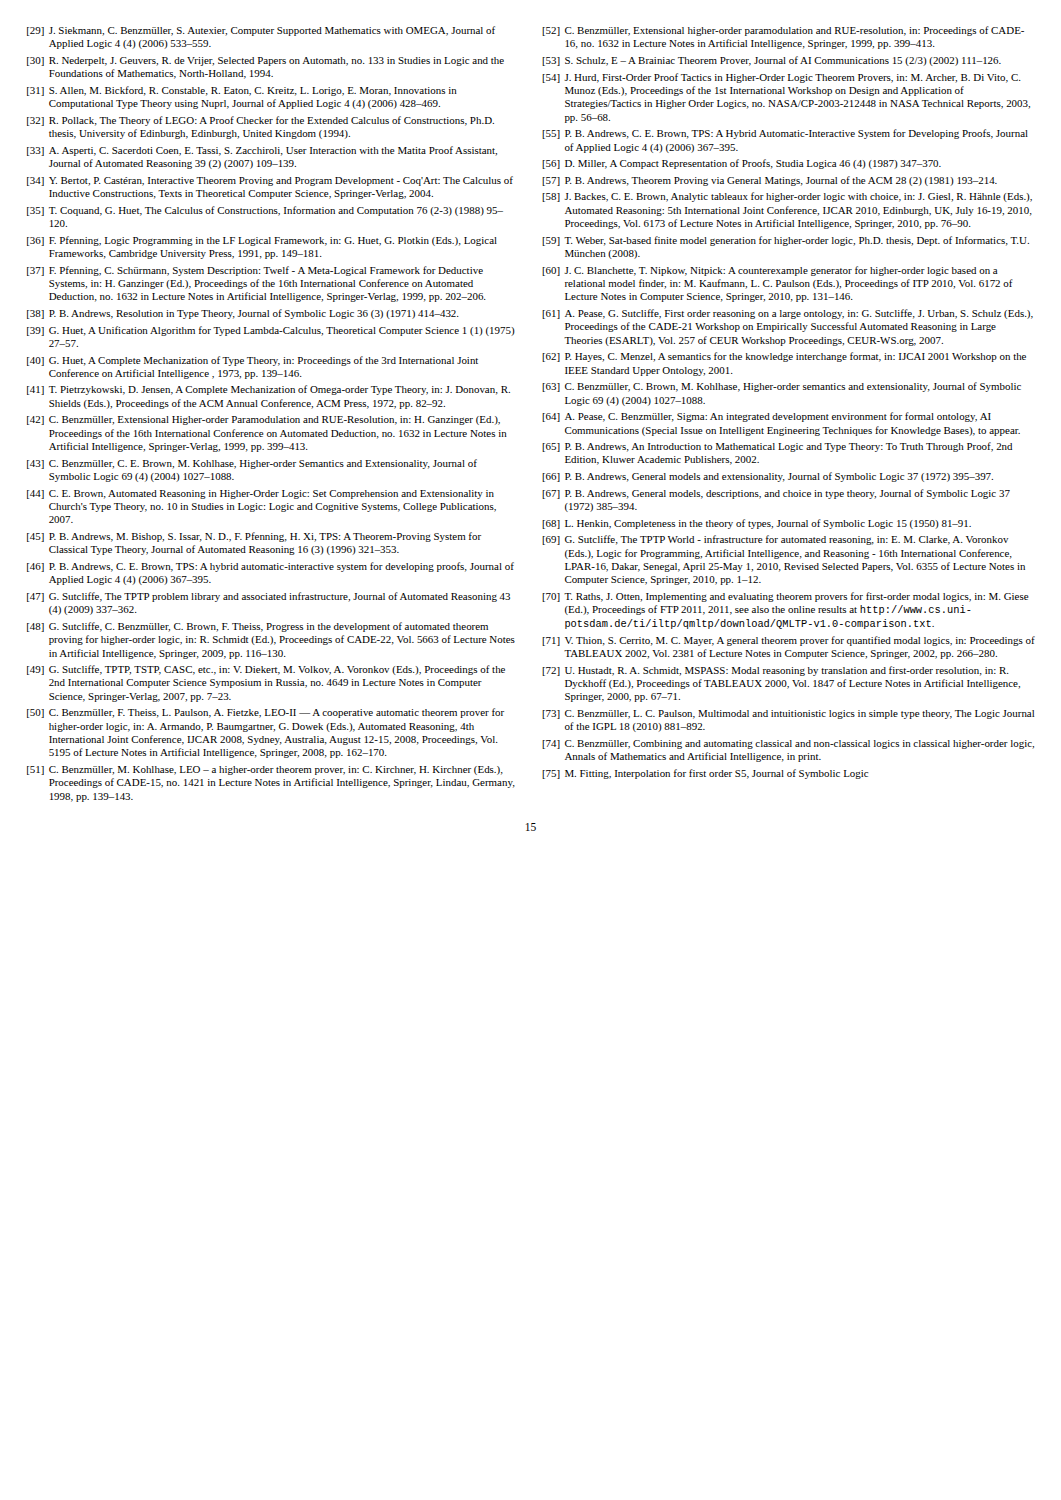[29] J. Siekmann, C. Benzmüller, S. Autexier, Computer Supported Mathematics with OMEGA, Journal of Applied Logic 4 (4) (2006) 533–559.
[30] R. Nederpelt, J. Geuvers, R. de Vrijer, Selected Papers on Automath, no. 133 in Studies in Logic and the Foundations of Mathematics, North-Holland, 1994.
[31] S. Allen, M. Bickford, R. Constable, R. Eaton, C. Kreitz, L. Lorigo, E. Moran, Innovations in Computational Type Theory using Nuprl, Journal of Applied Logic 4 (4) (2006) 428–469.
[32] R. Pollack, The Theory of LEGO: A Proof Checker for the Extended Calculus of Constructions, Ph.D. thesis, University of Edinburgh, Edinburgh, United Kingdom (1994).
[33] A. Asperti, C. Sacerdoti Coen, E. Tassi, S. Zacchiroli, User Interaction with the Matita Proof Assistant, Journal of Automated Reasoning 39 (2) (2007) 109–139.
[34] Y. Bertot, P. Castéran, Interactive Theorem Proving and Program Development - Coq'Art: The Calculus of Inductive Constructions, Texts in Theoretical Computer Science, Springer-Verlag, 2004.
[35] T. Coquand, G. Huet, The Calculus of Constructions, Information and Computation 76 (2-3) (1988) 95–120.
[36] F. Pfenning, Logic Programming in the LF Logical Framework, in: G. Huet, G. Plotkin (Eds.), Logical Frameworks, Cambridge University Press, 1991, pp. 149–181.
[37] F. Pfenning, C. Schürmann, System Description: Twelf - A Meta-Logical Framework for Deductive Systems, in: H. Ganzinger (Ed.), Proceedings of the 16th International Conference on Automated Deduction, no. 1632 in Lecture Notes in Artificial Intelligence, Springer-Verlag, 1999, pp. 202–206.
[38] P. B. Andrews, Resolution in Type Theory, Journal of Symbolic Logic 36 (3) (1971) 414–432.
[39] G. Huet, A Unification Algorithm for Typed Lambda-Calculus, Theoretical Computer Science 1 (1) (1975) 27–57.
[40] G. Huet, A Complete Mechanization of Type Theory, in: Proceedings of the 3rd International Joint Conference on Artificial Intelligence , 1973, pp. 139–146.
[41] T. Pietrzykowski, D. Jensen, A Complete Mechanization of Omega-order Type Theory, in: J. Donovan, R. Shields (Eds.), Proceedings of the ACM Annual Conference, ACM Press, 1972, pp. 82–92.
[42] C. Benzmüller, Extensional Higher-order Paramodulation and RUE-Resolution, in: H. Ganzinger (Ed.), Proceedings of the 16th International Conference on Automated Deduction, no. 1632 in Lecture Notes in Artificial Intelligence, Springer-Verlag, 1999, pp. 399–413.
[43] C. Benzmüller, C. E. Brown, M. Kohlhase, Higher-order Semantics and Extensionality, Journal of Symbolic Logic 69 (4) (2004) 1027–1088.
[44] C. E. Brown, Automated Reasoning in Higher-Order Logic: Set Comprehension and Extensionality in Church's Type Theory, no. 10 in Studies in Logic: Logic and Cognitive Systems, College Publications, 2007.
[45] P. B. Andrews, M. Bishop, S. Issar, N. D., F. Pfenning, H. Xi, TPS: A Theorem-Proving System for Classical Type Theory, Journal of Automated Reasoning 16 (3) (1996) 321–353.
[46] P. B. Andrews, C. E. Brown, TPS: A hybrid automatic-interactive system for developing proofs, Journal of Applied Logic 4 (4) (2006) 367–395.
[47] G. Sutcliffe, The TPTP problem library and associated infrastructure, Journal of Automated Reasoning 43 (4) (2009) 337–362.
[48] G. Sutcliffe, C. Benzmüller, C. Brown, F. Theiss, Progress in the development of automated theorem proving for higher-order logic, in: R. Schmidt (Ed.), Proceedings of CADE-22, Vol. 5663 of Lecture Notes in Artificial Intelligence, Springer, 2009, pp. 116–130.
[49] G. Sutcliffe, TPTP, TSTP, CASC, etc., in: V. Diekert, M. Volkov, A. Voronkov (Eds.), Proceedings of the 2nd International Computer Science Symposium in Russia, no. 4649 in Lecture Notes in Computer Science, Springer-Verlag, 2007, pp. 7–23.
[50] C. Benzmüller, F. Theiss, L. Paulson, A. Fietzke, LEO-II — A cooperative automatic theorem prover for higher-order logic, in: A. Armando, P. Baumgartner, G. Dowek (Eds.), Automated Reasoning, 4th International Joint Conference, IJCAR 2008, Sydney, Australia, August 12-15, 2008, Proceedings, Vol. 5195 of Lecture Notes in Artificial Intelligence, Springer, 2008, pp. 162–170.
[51] C. Benzmüller, M. Kohlhase, LEO – a higher-order theorem prover, in: C. Kirchner, H. Kirchner (Eds.), Proceedings of CADE-15, no. 1421 in Lecture Notes in Artificial Intelligence, Springer, Lindau, Germany, 1998, pp. 139–143.
[52] C. Benzmüller, Extensional higher-order paramodulation and RUE-resolution, in: Proceedings of CADE-16, no. 1632 in Lecture Notes in Artificial Intelligence, Springer, 1999, pp. 399–413.
[53] S. Schulz, E – A Brainiac Theorem Prover, Journal of AI Communications 15 (2/3) (2002) 111–126.
[54] J. Hurd, First-Order Proof Tactics in Higher-Order Logic Theorem Provers, in: M. Archer, B. Di Vito, C. Munoz (Eds.), Proceedings of the 1st International Workshop on Design and Application of Strategies/Tactics in Higher Order Logics, no. NASA/CP-2003-212448 in NASA Technical Reports, 2003, pp. 56–68.
[55] P. B. Andrews, C. E. Brown, TPS: A Hybrid Automatic-Interactive System for Developing Proofs, Journal of Applied Logic 4 (4) (2006) 367–395.
[56] D. Miller, A Compact Representation of Proofs, Studia Logica 46 (4) (1987) 347–370.
[57] P. B. Andrews, Theorem Proving via General Matings, Journal of the ACM 28 (2) (1981) 193–214.
[58] J. Backes, C. E. Brown, Analytic tableaux for higher-order logic with choice, in: J. Giesl, R. Hähnle (Eds.), Automated Reasoning: 5th International Joint Conference, IJCAR 2010, Edinburgh, UK, July 16-19, 2010, Proceedings, Vol. 6173 of Lecture Notes in Artificial Intelligence, Springer, 2010, pp. 76–90.
[59] T. Weber, Sat-based finite model generation for higher-order logic, Ph.D. thesis, Dept. of Informatics, T.U. München (2008).
[60] J. C. Blanchette, T. Nipkow, Nitpick: A counterexample generator for higher-order logic based on a relational model finder, in: M. Kaufmann, L. C. Paulson (Eds.), Proceedings of ITP 2010, Vol. 6172 of Lecture Notes in Computer Science, Springer, 2010, pp. 131–146.
[61] A. Pease, G. Sutcliffe, First order reasoning on a large ontology, in: G. Sutcliffe, J. Urban, S. Schulz (Eds.), Proceedings of the CADE-21 Workshop on Empirically Successful Automated Reasoning in Large Theories (ESARLT), Vol. 257 of CEUR Workshop Proceedings, CEUR-WS.org, 2007.
[62] P. Hayes, C. Menzel, A semantics for the knowledge interchange format, in: IJCAI 2001 Workshop on the IEEE Standard Upper Ontology, 2001.
[63] C. Benzmüller, C. Brown, M. Kohlhase, Higher-order semantics and extensionality, Journal of Symbolic Logic 69 (4) (2004) 1027–1088.
[64] A. Pease, C. Benzmüller, Sigma: An integrated development environment for formal ontology, AI Communications (Special Issue on Intelligent Engineering Techniques for Knowledge Bases), to appear.
[65] P. B. Andrews, An Introduction to Mathematical Logic and Type Theory: To Truth Through Proof, 2nd Edition, Kluwer Academic Publishers, 2002.
[66] P. B. Andrews, General models and extensionality, Journal of Symbolic Logic 37 (1972) 395–397.
[67] P. B. Andrews, General models, descriptions, and choice in type theory, Journal of Symbolic Logic 37 (1972) 385–394.
[68] L. Henkin, Completeness in the theory of types, Journal of Symbolic Logic 15 (1950) 81–91.
[69] G. Sutcliffe, The TPTP World - infrastructure for automated reasoning, in: E. M. Clarke, A. Voronkov (Eds.), Logic for Programming, Artificial Intelligence, and Reasoning - 16th International Conference, LPAR-16, Dakar, Senegal, April 25-May 1, 2010, Revised Selected Papers, Vol. 6355 of Lecture Notes in Computer Science, Springer, 2010, pp. 1–12.
[70] T. Raths, J. Otten, Implementing and evaluating theorem provers for first-order modal logics, in: M. Giese (Ed.), Proceedings of FTP 2011, 2011, see also the online results at http://www.cs.uni-potsdam.de/ti/iltp/qmltp/download/QMLTP-v1.0-comparison.txt.
[71] V. Thion, S. Cerrito, M. C. Mayer, A general theorem prover for quantified modal logics, in: Proceedings of TABLEAUX 2002, Vol. 2381 of Lecture Notes in Computer Science, Springer, 2002, pp. 266–280.
[72] U. Hustadt, R. A. Schmidt, MSPASS: Modal reasoning by translation and first-order resolution, in: R. Dyckhoff (Ed.), Proceedings of TABLEAUX 2000, Vol. 1847 of Lecture Notes in Artificial Intelligence, Springer, 2000, pp. 67–71.
[73] C. Benzmüller, L. C. Paulson, Multimodal and intuitionistic logics in simple type theory, The Logic Journal of the IGPL 18 (2010) 881–892.
[74] C. Benzmüller, Combining and automating classical and non-classical logics in classical higher-order logic, Annals of Mathematics and Artificial Intelligence, in print.
[75] M. Fitting, Interpolation for first order S5, Journal of Symbolic Logic
15